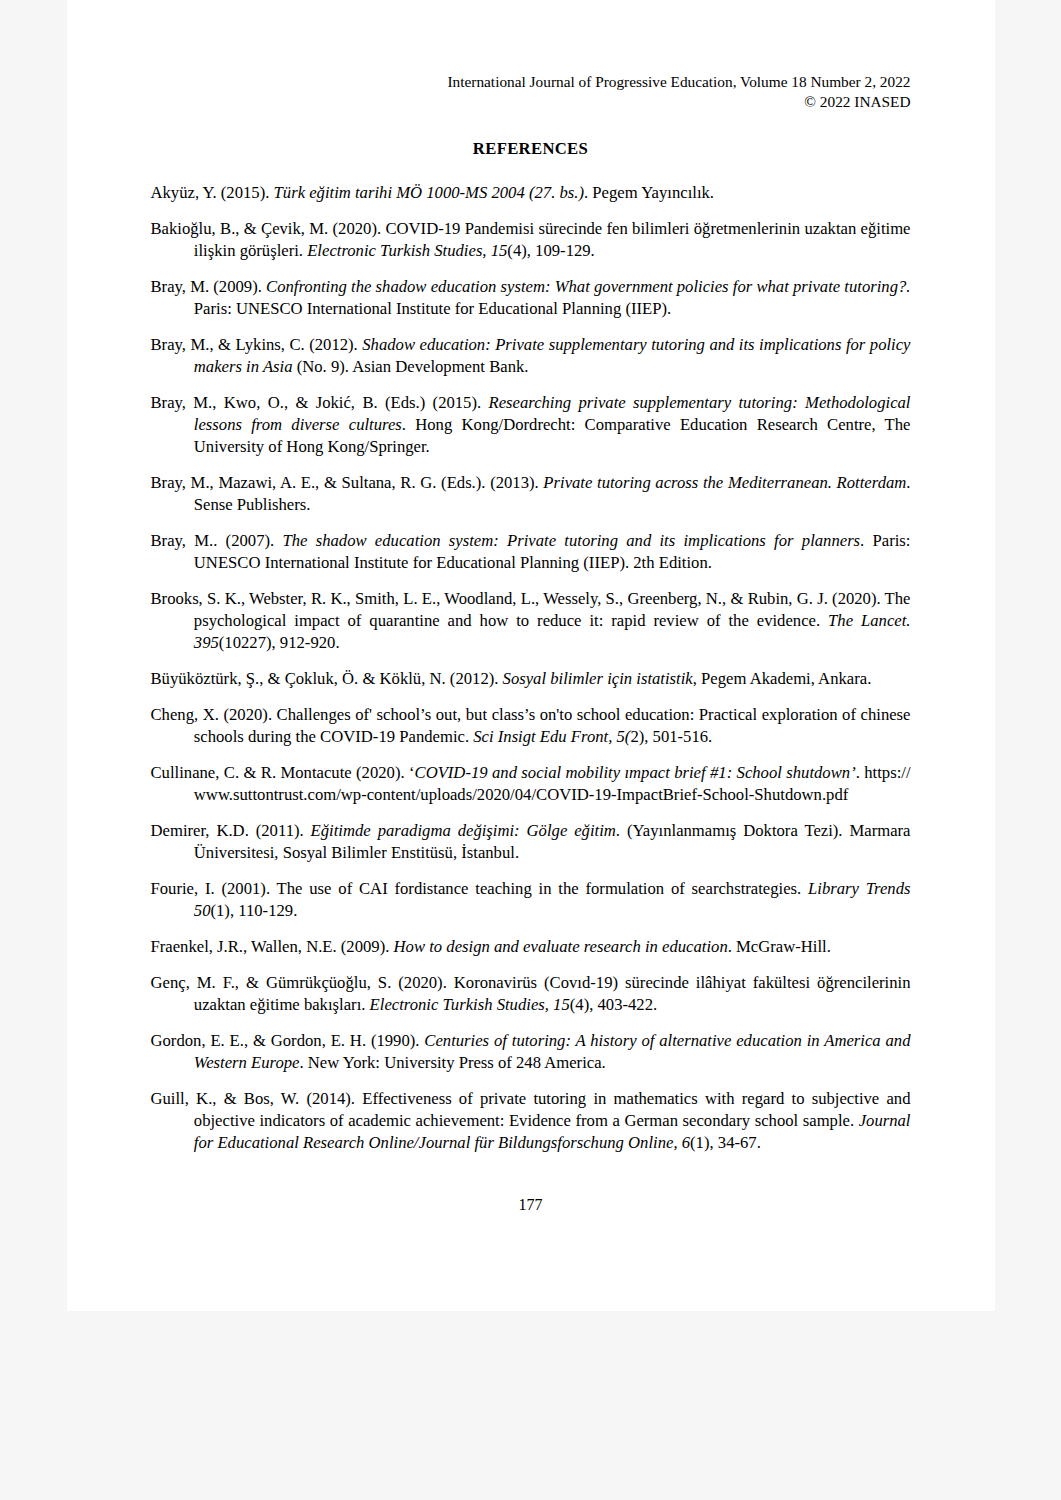International Journal of Progressive Education, Volume 18 Number 2, 2022
© 2022 INASED
REFERENCES
Akyüz, Y. (2015). Türk eğitim tarihi MÖ 1000-MS 2004 (27. bs.). Pegem Yayıncılık.
Bakioğlu, B., & Çevik, M. (2020). COVID-19 Pandemisi sürecinde fen bilimleri öğretmenlerinin uzaktan eğitime ilişkin görüşleri. Electronic Turkish Studies, 15(4), 109-129.
Bray, M. (2009). Confronting the shadow education system: What government policies for what private tutoring?. Paris: UNESCO International Institute for Educational Planning (IIEP).
Bray, M., & Lykins, C. (2012). Shadow education: Private supplementary tutoring and its implications for policy makers in Asia (No. 9). Asian Development Bank.
Bray, M., Kwo, O., & Jokić, B. (Eds.) (2015). Researching private supplementary tutoring: Methodological lessons from diverse cultures. Hong Kong/Dordrecht: Comparative Education Research Centre, The University of Hong Kong/Springer.
Bray, M., Mazawi, A. E., & Sultana, R. G. (Eds.). (2013). Private tutoring across the Mediterranean. Rotterdam. Sense Publishers.
Bray, M.. (2007). The shadow education system: Private tutoring and its implications for planners. Paris: UNESCO International Institute for Educational Planning (IIEP). 2th Edition.
Brooks, S. K., Webster, R. K., Smith, L. E., Woodland, L., Wessely, S., Greenberg, N., & Rubin, G. J. (2020). The psychological impact of quarantine and how to reduce it: rapid review of the evidence. The Lancet. 395(10227), 912-920.
Büyüköztürk, Ş., & Çokluk, Ö. & Köklü, N. (2012). Sosyal bilimler için istatistik, Pegem Akademi, Ankara.
Cheng, X. (2020). Challenges of' school’s out, but class’s on'to school education: Practical exploration of chinese schools during the COVID-19 Pandemic. Sci Insigt Edu Front, 5(2), 501-516.
Cullinane, C. & R. Montacute (2020). ‘COVID-19 and social mobility ımpact brief #1: School shutdown’. https://www.suttontrust.com/wp-content/uploads/2020/04/COVID-19-ImpactBrief-School-Shutdown.pdf
Demirer, K.D. (2011). Eğitimde paradigma değişimi: Gölge eğitim. (Yayınlanmamış Doktora Tezi). Marmara Üniversitesi, Sosyal Bilimler Enstitüsü, İstanbul.
Fourie, I. (2001). The use of CAI fordistance teaching in the formulation of searchstrategies. Library Trends 50(1), 110-129.
Fraenkel, J.R., Wallen, N.E. (2009). How to design and evaluate research in education. McGraw-Hill.
Genç, M. F., & Gümrükçüoğlu, S. (2020). Koronavirüs (Covıd-19) sürecinde ilâhiyat fakültesi öğrencilerinin uzaktan eğitime bakışları. Electronic Turkish Studies, 15(4), 403-422.
Gordon, E. E., & Gordon, E. H. (1990). Centuries of tutoring: A history of alternative education in America and Western Europe. New York: University Press of 248 America.
Guill, K., & Bos, W. (2014). Effectiveness of private tutoring in mathematics with regard to subjective and objective indicators of academic achievement: Evidence from a German secondary school sample. Journal for Educational Research Online/Journal für Bildungsforschung Online, 6(1), 34-67.
177